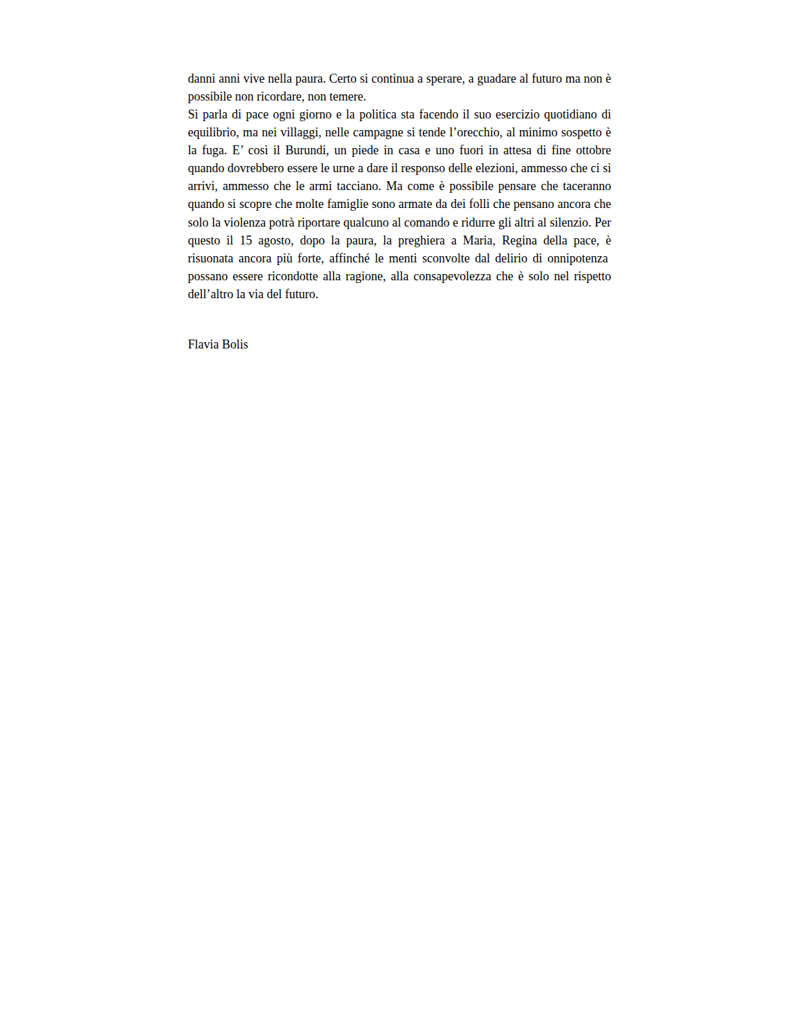danni anni vive nella paura. Certo si continua a sperare, a guadare al futuro ma non è possibile non ricordare, non temere.
Si parla di pace ogni giorno e la politica sta facendo il suo esercizio quotidiano di equilibrio, ma nei villaggi, nelle campagne si tende l’orecchio, al minimo sospetto è la fuga. E’ così il Burundi, un piede in casa e uno fuori in attesa di fine ottobre quando dovrebbero essere le urne a dare il responso delle elezioni, ammesso che ci si arrivi, ammesso che le armi tacciano. Ma come è possibile pensare che taceranno quando si scopre che molte famiglie sono armate da dei folli che pensano ancora che solo la violenza potrà riportare qualcuno al comando e ridurre gli altri al silenzio. Per questo il 15 agosto, dopo la paura, la preghiera a Maria, Regina della pace, è risuonata ancora più forte, affinché le menti sconvolte dal delirio di onnipotenza possano essere ricondotte alla ragione, alla consapevolezza che è solo nel rispetto dell’altro la via del futuro.
Flavia Bolis